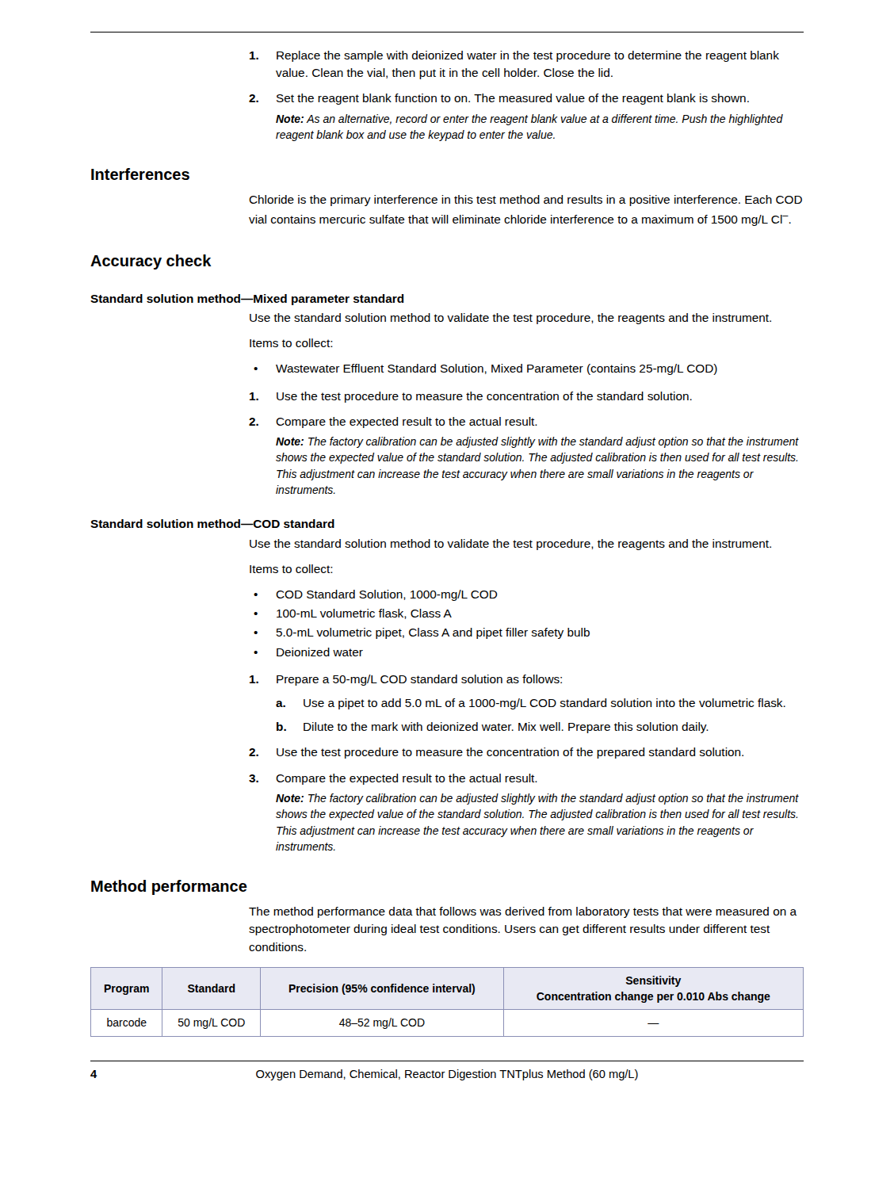Replace the sample with deionized water in the test procedure to determine the reagent blank value. Clean the vial, then put it in the cell holder. Close the lid.
Set the reagent blank function to on. The measured value of the reagent blank is shown.
Note: As an alternative, record or enter the reagent blank value at a different time. Push the highlighted reagent blank box and use the keypad to enter the value.
Interferences
Chloride is the primary interference in this test method and results in a positive interference. Each COD vial contains mercuric sulfate that will eliminate chloride interference to a maximum of 1500 mg/L Cl–.
Accuracy check
Standard solution method—Mixed parameter standard
Use the standard solution method to validate the test procedure, the reagents and the instrument.
Items to collect:
Wastewater Effluent Standard Solution, Mixed Parameter (contains 25-mg/L COD)
Use the test procedure to measure the concentration of the standard solution.
Compare the expected result to the actual result.
Note: The factory calibration can be adjusted slightly with the standard adjust option so that the instrument shows the expected value of the standard solution. The adjusted calibration is then used for all test results. This adjustment can increase the test accuracy when there are small variations in the reagents or instruments.
Standard solution method—COD standard
Use the standard solution method to validate the test procedure, the reagents and the instrument.
Items to collect:
COD Standard Solution, 1000-mg/L COD
100-mL volumetric flask, Class A
5.0-mL volumetric pipet, Class A and pipet filler safety bulb
Deionized water
Prepare a 50-mg/L COD standard solution as follows:
Use a pipet to add 5.0 mL of a 1000-mg/L COD standard solution into the volumetric flask.
Dilute to the mark with deionized water. Mix well. Prepare this solution daily.
Use the test procedure to measure the concentration of the prepared standard solution.
Compare the expected result to the actual result.
Note: The factory calibration can be adjusted slightly with the standard adjust option so that the instrument shows the expected value of the standard solution. The adjusted calibration is then used for all test results. This adjustment can increase the test accuracy when there are small variations in the reagents or instruments.
Method performance
The method performance data that follows was derived from laboratory tests that were measured on a spectrophotometer during ideal test conditions. Users can get different results under different test conditions.
| Program | Standard | Precision (95% confidence interval) | Sensitivity Concentration change per 0.010 Abs change |
| --- | --- | --- | --- |
| barcode | 50 mg/L COD | 48–52 mg/L COD | — |
4
Oxygen Demand, Chemical, Reactor Digestion TNTplus Method (60 mg/L)